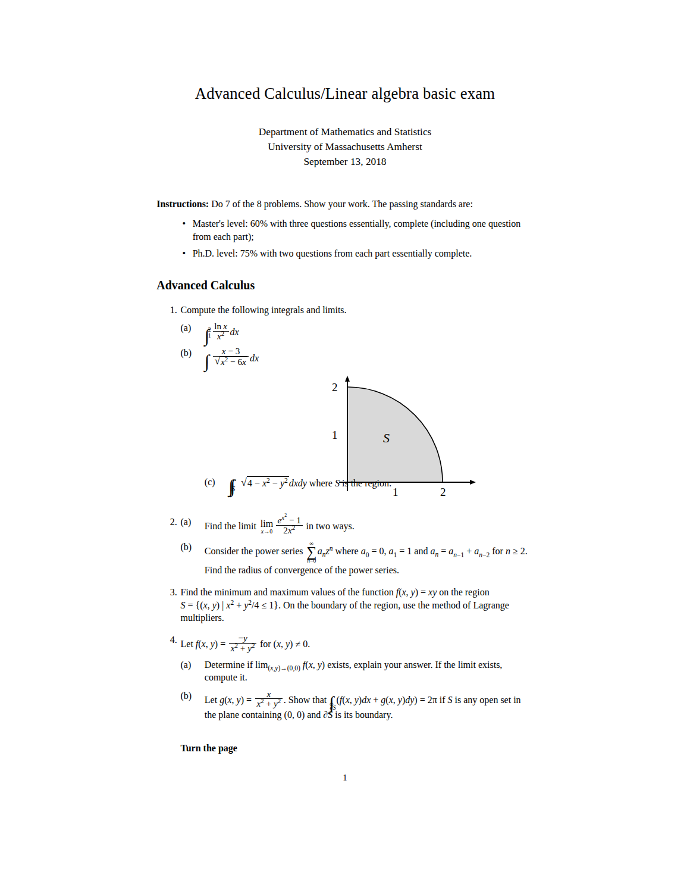Advanced Calculus/Linear algebra basic exam
Department of Mathematics and Statistics
University of Massachusetts Amherst
September 13, 2018
Instructions: Do 7 of the 8 problems. Show your work. The passing standards are:
Master's level: 60% with three questions essentially, complete (including one question from each part);
Ph.D. level: 75% with two questions from each part essentially complete.
Advanced Calculus
Compute the following integrals and limits.
∫21 ln x x2 dx
∫ x − 3 x2 − 6x dx
2 1 1 2 S
∫∫S 4 − x2 − y2 dxdy where S is the region:
Find the limit lim x→0 ex2 − 12x2 in two ways.
Consider the power series ∞∑n=0 anzn where a0 = 0, a1 = 1 and an = an−1 + an−2 for n ≥ 2. Find the radius of convergence of the power series.
Find the minimum and maximum values of the function f(x, y) = xy on the region
S = {(x, y) | x2 + y2/4 ≤ 1}. On the boundary of the region, use the method of Lagrange multipliers.
Let f(x, y) = −y x2 + y2 for (x, y) ≠ 0.
Determine if lim(x,y)→(0,0) f(x, y) exists, explain your answer. If the limit exists, compute it.
Let g(x, y) = xx2 + y2. Show that ∫○∂S (f(x, y)dx + g(x, y)dy) = 2π if S is any open set in the plane containing (0, 0) and ∂S is its boundary.
Turn the page
1